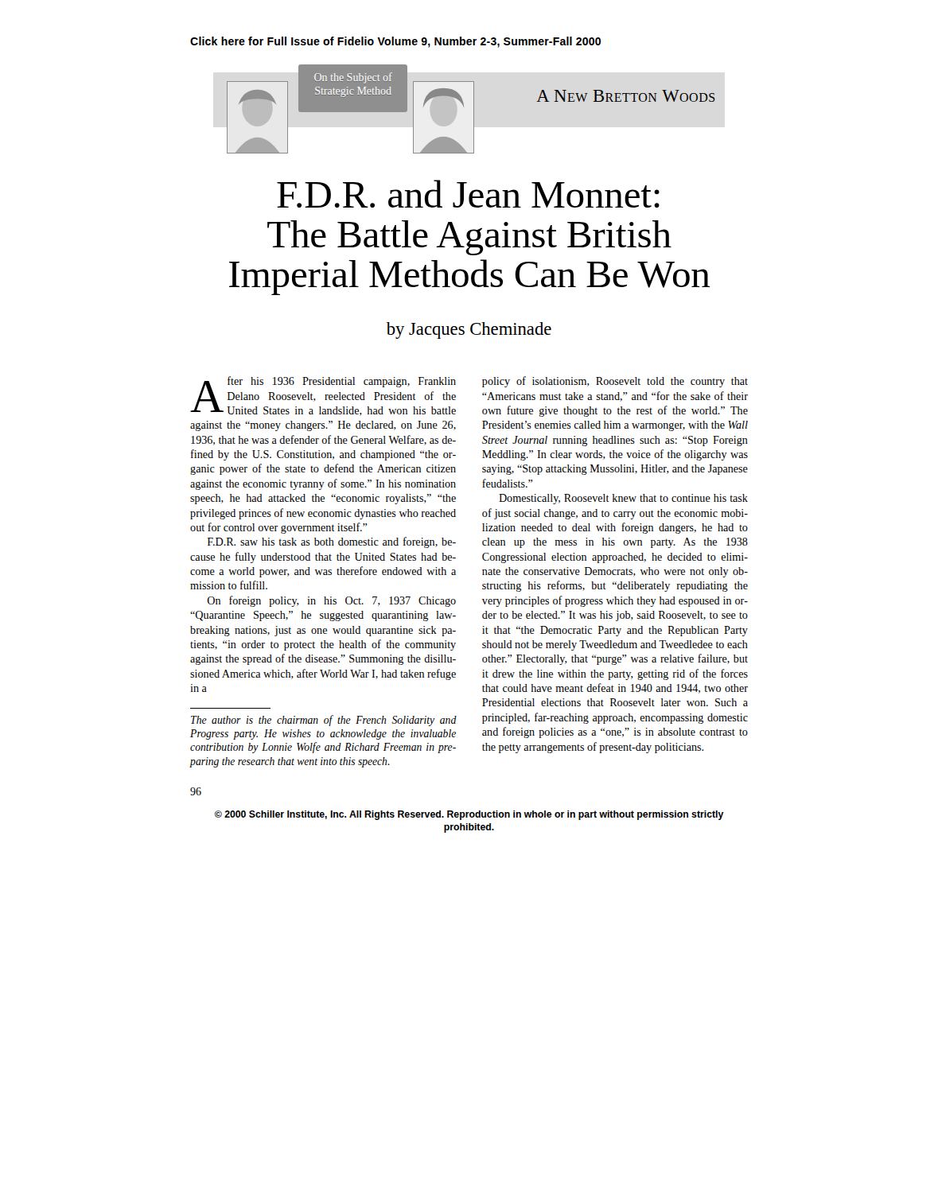Click here for Full Issue of Fidelio Volume 9, Number 2-3, Summer-Fall 2000
On the Subject of
Strategic Method
A New Bretton Woods
F.D.R. and Jean Monnet:
The Battle Against British
Imperial Methods Can Be Won
by Jacques Cheminade
After his 1936 Presidential campaign, Franklin Delano Roosevelt, reelected President of the United States in a landslide, had won his battle against the “money changers.” He declared, on June 26, 1936, that he was a defender of the General Welfare, as defined by the U.S. Constitution, and championed “the organic power of the state to defend the American citizen against the economic tyranny of some.” In his nomination speech, he had attacked the “economic royalists,” “the privileged princes of new economic dynasties who reached out for control over government itself.”
F.D.R. saw his task as both domestic and foreign, because he fully understood that the United States had become a world power, and was therefore endowed with a mission to fulfill.
On foreign policy, in his Oct. 7, 1937 Chicago “Quarantine Speech,” he suggested quarantining law-breaking nations, just as one would quarantine sick patients, “in order to protect the health of the community against the spread of the disease.” Summoning the disillusioned America which, after World War I, had taken refuge in a
The author is the chairman of the French Solidarity and Progress party. He wishes to acknowledge the invaluable contribution by Lonnie Wolfe and Richard Freeman in preparing the research that went into this speech.
policy of isolationism, Roosevelt told the country that “Americans must take a stand,” and “for the sake of their own future give thought to the rest of the world.” The President’s enemies called him a warmonger, with the Wall Street Journal running headlines such as: “Stop Foreign Meddling.” In clear words, the voice of the oligarchy was saying, “Stop attacking Mussolini, Hitler, and the Japanese feudalists.”
Domestically, Roosevelt knew that to continue his task of just social change, and to carry out the economic mobilization needed to deal with foreign dangers, he had to clean up the mess in his own party. As the 1938 Congressional election approached, he decided to eliminate the conservative Democrats, who were not only obstructing his reforms, but “deliberately repudiating the very principles of progress which they had espoused in order to be elected.” It was his job, said Roosevelt, to see to it that “the Democratic Party and the Republican Party should not be merely Tweedledum and Tweedledee to each other.” Electorally, that “purge” was a relative failure, but it drew the line within the party, getting rid of the forces that could have meant defeat in 1940 and 1944, two other Presidential elections that Roosevelt later won. Such a principled, far-reaching approach, encompassing domestic and foreign policies as a “one,” is in absolute contrast to the petty arrangements of present-day politicians.
96
© 2000 Schiller Institute, Inc. All Rights Reserved. Reproduction in whole or in part without permission strictly prohibited.